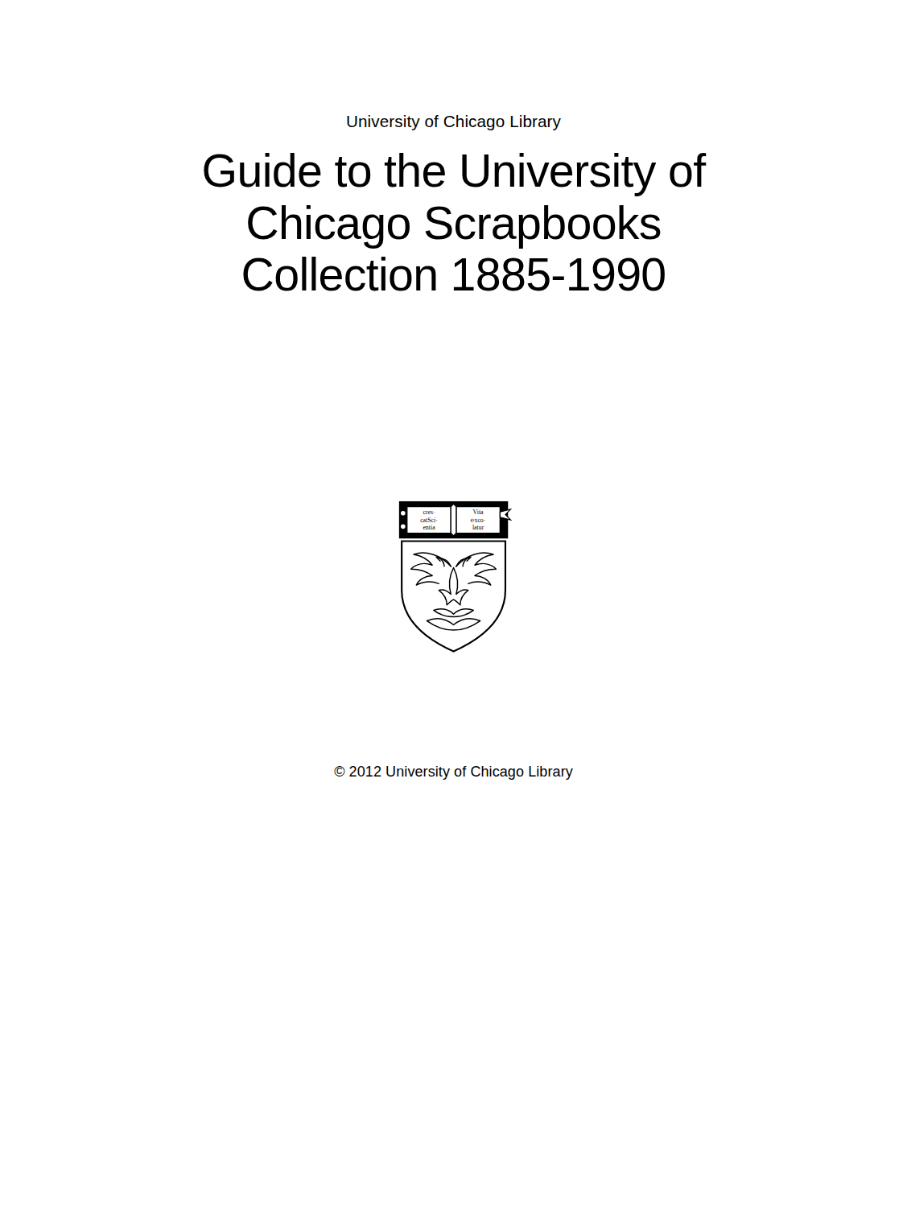University of Chicago Library
Guide to the University of Chicago Scrapbooks Collection 1885-1990
University of Chicago crest cres· catSci· entia Vita ℮xco· latur
© 2012 University of Chicago Library